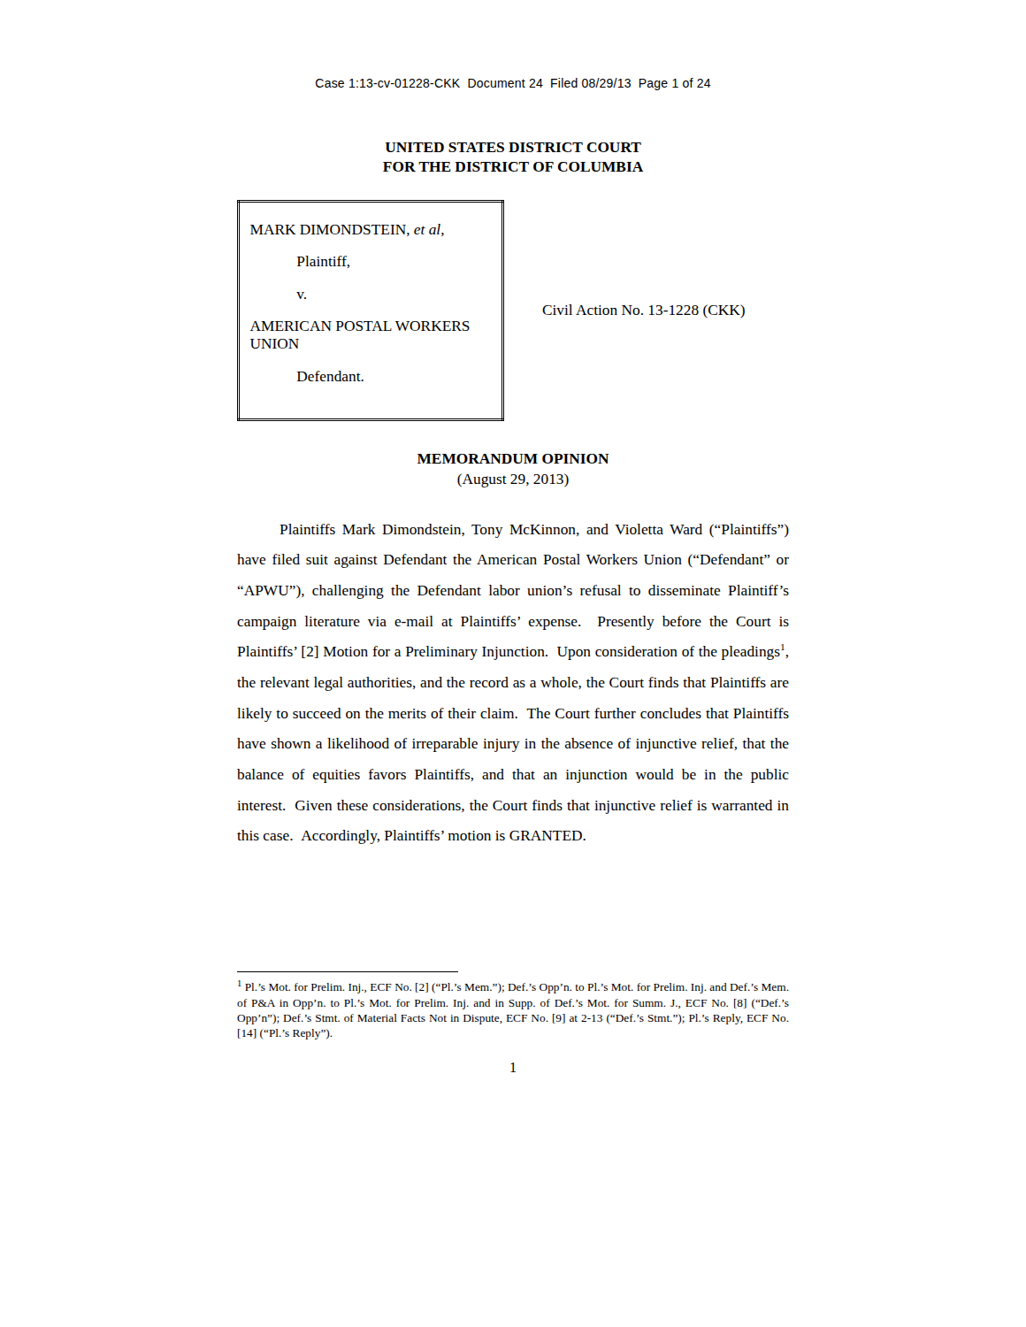Case 1:13-cv-01228-CKK Document 24 Filed 08/29/13 Page 1 of 24
UNITED STATES DISTRICT COURT
FOR THE DISTRICT OF COLUMBIA
| MARK DIMONDSTEIN, et al , Plaintiff, v. AMERICAN POSTAL WORKERS UNION Defendant. | Civil Action No. 13-1228 (CKK) |
MEMORANDUM OPINION
(August 29, 2013)
Plaintiffs Mark Dimondstein, Tony McKinnon, and Violetta Ward (“Plaintiffs”) have filed suit against Defendant the American Postal Workers Union (“Defendant” or “APWU”), challenging the Defendant labor union’s refusal to disseminate Plaintiff’s campaign literature via e-mail at Plaintiffs’ expense. Presently before the Court is Plaintiffs’ [2] Motion for a Preliminary Injunction. Upon consideration of the pleadings1, the relevant legal authorities, and the record as a whole, the Court finds that Plaintiffs are likely to succeed on the merits of their claim. The Court further concludes that Plaintiffs have shown a likelihood of irreparable injury in the absence of injunctive relief, that the balance of equities favors Plaintiffs, and that an injunction would be in the public interest. Given these considerations, the Court finds that injunctive relief is warranted in this case. Accordingly, Plaintiffs’ motion is GRANTED.
1 Pl.’s Mot. for Prelim. Inj., ECF No. [2] (“Pl.’s Mem.”); Def.’s Opp’n. to Pl.’s Mot. for Prelim. Inj. and Def.’s Mem. of P&A in Opp’n. to Pl.’s Mot. for Prelim. Inj. and in Supp. of Def.’s Mot. for Summ. J., ECF No. [8] (“Def.’s Opp’n”); Def.’s Stmt. of Material Facts Not in Dispute, ECF No. [9] at 2-13 (“Def.’s Stmt.”); Pl.’s Reply, ECF No. [14] (“Pl.’s Reply”).
1